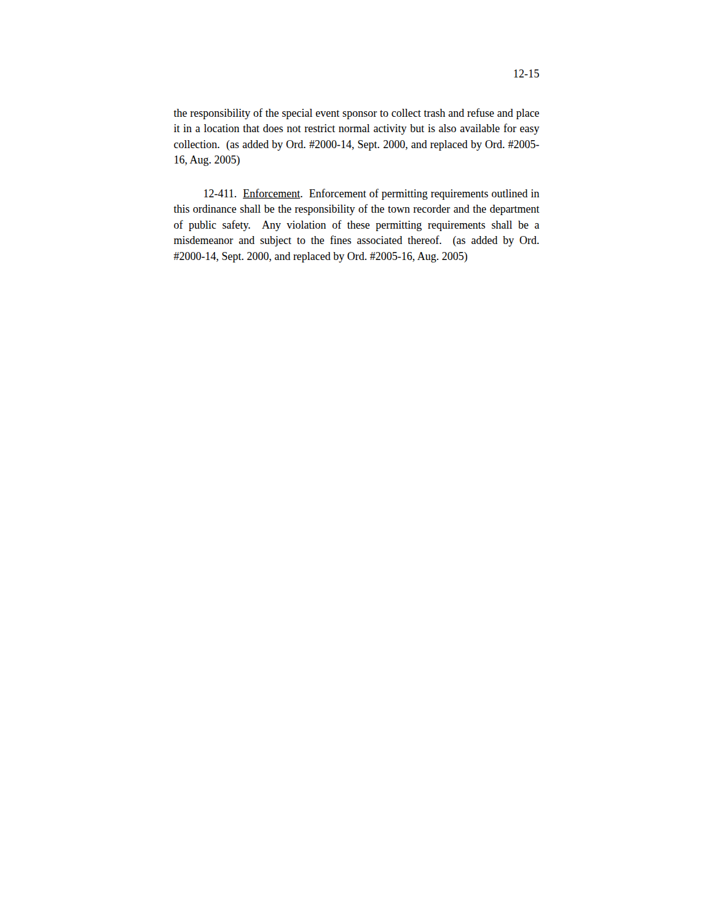12-15
the responsibility of the special event sponsor to collect trash and refuse and place it in a location that does not restrict normal activity but is also available for easy collection. (as added by Ord. #2000-14, Sept. 2000, and replaced by Ord. #2005-16, Aug. 2005)
12-411. Enforcement. Enforcement of permitting requirements outlined in this ordinance shall be the responsibility of the town recorder and the department of public safety. Any violation of these permitting requirements shall be a misdemeanor and subject to the fines associated thereof. (as added by Ord. #2000-14, Sept. 2000, and replaced by Ord. #2005-16, Aug. 2005)